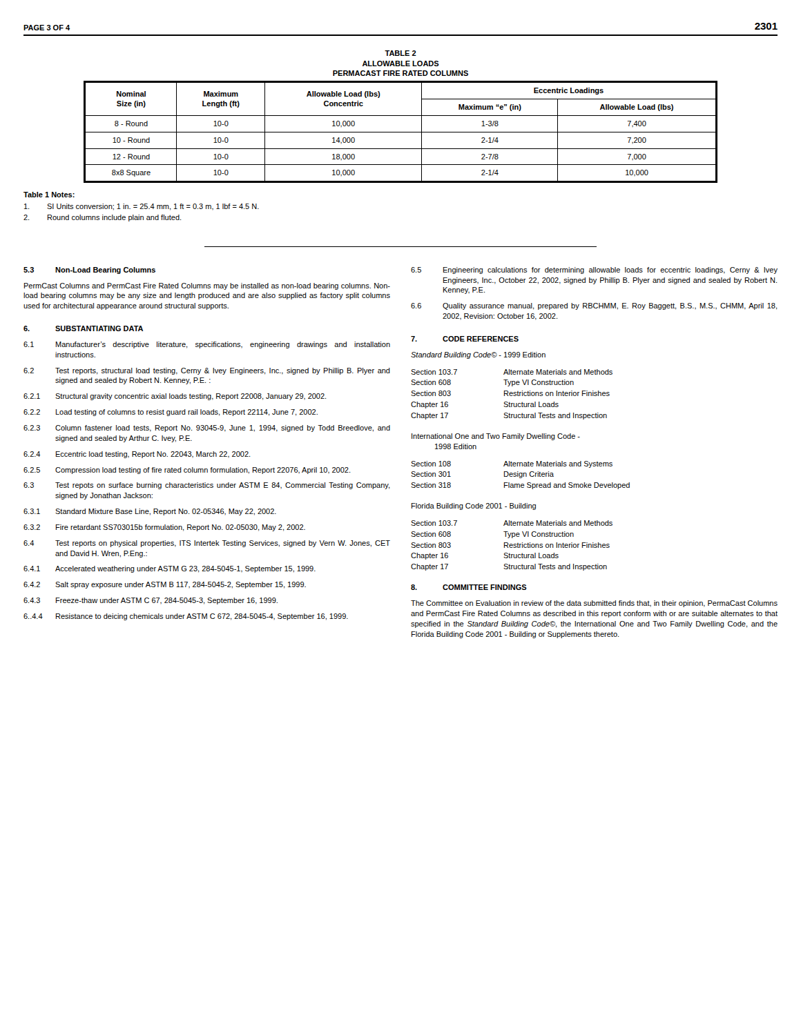PAGE 3 OF 4
2301
TABLE 2
ALLOWABLE LOADS
PERMACAST FIRE RATED COLUMNS
| Nominal Size (in) | Maximum Length (ft) | Allowable Load (lbs) Concentric | Eccentric Loadings |
| --- | --- | --- | --- |
| Maximum “e” (in) | Allowable Load (lbs) |
| 8 - Round | 10-0 | 10,000 | 1-3/8 | 7,400 |
| 10 - Round | 10-0 | 14,000 | 2-1/4 | 7,200 |
| 12 - Round | 10-0 | 18,000 | 2-7/8 | 7,000 |
| 8x8 Square | 10-0 | 10,000 | 2-1/4 | 10,000 |
Table 1 Notes:
1. SI Units conversion; 1 in. = 25.4 mm, 1 ft = 0.3 m, 1 lbf = 4.5 N.
2. Round columns include plain and fluted.
5.3 Non-Load Bearing Columns
PermCast Columns and PermCast Fire Rated Columns may be installed as non-load bearing columns. Non-load bearing columns may be any size and length produced and are also supplied as factory split columns used for architectural appearance around structural supports.
6. SUBSTANTIATING DATA
6.1 Manufacturer’s descriptive literature, specifications, engineering drawings and installation instructions.
6.2 Test reports, structural load testing, Cerny & Ivey Engineers, Inc., signed by Phillip B. Plyer and signed and sealed by Robert N. Kenney, P.E. :
6.2.1 Structural gravity concentric axial loads testing, Report 22008, January 29, 2002.
6.2.2 Load testing of columns to resist guard rail loads, Report 22114, June 7, 2002.
6.2.3 Column fastener load tests, Report No. 93045-9, June 1, 1994, signed by Todd Breedlove, and signed and sealed by Arthur C. Ivey, P.E.
6.2.4 Eccentric load testing, Report No. 22043, March 22, 2002.
6.2.5 Compression load testing of fire rated column formulation, Report 22076, April 10, 2002.
6.3 Test repots on surface burning characteristics under ASTM E 84, Commercial Testing Company, signed by Jonathan Jackson:
6.3.1 Standard Mixture Base Line, Report No. 02-05346, May 22, 2002.
6.3.2 Fire retardant SS703015b formulation, Report No. 02-05030, May 2, 2002.
6.4 Test reports on physical properties, ITS Intertek Testing Services, signed by Vern W. Jones, CET and David H. Wren, P.Eng.:
6.4.1 Accelerated weathering under ASTM G 23, 284-5045-1, September 15, 1999.
6.4.2 Salt spray exposure under ASTM B 117, 284-5045-2, September 15, 1999.
6.4.3 Freeze-thaw under ASTM C 67, 284-5045-3, September 16, 1999.
6..4.4 Resistance to deicing chemicals under ASTM C 672, 284-5045-4, September 16, 1999.
6.5 Engineering calculations for determining allowable loads for eccentric loadings, Cerny & Ivey Engineers, Inc., October 22, 2002, signed by Phillip B. Plyer and signed and sealed by Robert N. Kenney, P.E.
6.6 Quality assurance manual, prepared by RBCHMM, E. Roy Baggett, B.S., M.S., CHMM, April 18, 2002, Revision: October 16, 2002.
7. CODE REFERENCES
Standard Building Code© - 1999 Edition
| Section 103.7 | Alternate Materials and Methods |
| Section 608 | Type VI Construction |
| Section 803 | Restrictions on Interior Finishes |
| Chapter 16 | Structural Loads |
| Chapter 17 | Structural Tests and Inspection |
International One and Two Family Dwelling Code -
1998 Edition
| Section 108 | Alternate Materials and Systems |
| Section 301 | Design Criteria |
| Section 318 | Flame Spread and Smoke Developed |
Florida Building Code 2001 - Building
| Section 103.7 | Alternate Materials and Methods |
| Section 608 | Type VI Construction |
| Section 803 | Restrictions on Interior Finishes |
| Chapter 16 | Structural Loads |
| Chapter 17 | Structural Tests and Inspection |
8. COMMITTEE FINDINGS
The Committee on Evaluation in review of the data submitted finds that, in their opinion, PermaCast Columns and PermCast Fire Rated Columns as described in this report conform with or are suitable alternates to that specified in the Standard Building Code©, the International One and Two Family Dwelling Code, and the Florida Building Code 2001 - Building or Supplements thereto.